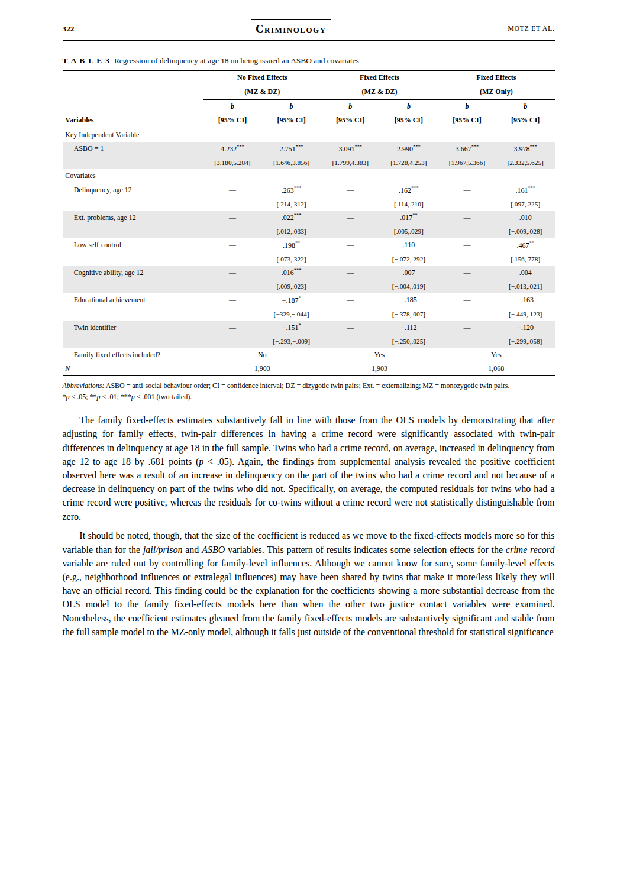322 Criminology MOTZ ET AL.
T A B L E 3 Regression of delinquency at age 18 on being issued an ASBO and covariates
| | No Fixed Effects | Fixed Effects | Fixed Effects |
| --- | --- | --- | --- |
| | (MZ & DZ) | (MZ & DZ) | (MZ Only) |
| | b | b | b | b | b | b |
| Variables | [95% CI] | [95% CI] | [95% CI] | [95% CI] | [95% CI] | [95% CI] |
| Key Independent Variable | | | | | | |
| ASBO = 1 | 4.232 *** | 2.751 *** | 3.091 *** | 2.990 *** | 3.667 *** | 3.978 *** |
| | [3.180,5.284] | [1.646,3.856] | [1.799,4.383] | [1.728,4.253] | [1.967,5.366] | [2.332,5.625] |
| Covariates | | | | | | |
| Delinquency, age 12 | — | .263 *** | — | .162 *** | — | .161 *** |
| | | [.214,.312] | | [.114,.210] | | [.097,.225] |
| Ext. problems, age 12 | — | .022 *** | — | .017 ** | — | .010 |
| | | [.012,.033] | | [.005,.029] | | [−.009,.028] |
| Low self-control | — | .198 ** | — | .110 | — | .467 ** |
| | | [.073,.322] | | [−.072,.292] | | [.156,.778] |
| Cognitive ability, age 12 | — | .016 *** | — | .007 | — | .004 |
| | | [.009,.023] | | [−.004,.019] | | [−.013,.021] |
| Educational achievement | — | −.187 * | — | −.185 | — | −.163 |
| | | [−329,−.044] | | [−.378,.007] | | [−.449,.123] |
| Twin identifier | — | −.151 * | — | −.112 | — | −.120 |
| | | [−.293,−.009] | | [−.250,.025] | | [−.299,.058] |
| Family fixed effects included? | No | Yes | Yes |
| N | 1,903 | 1,903 | 1,068 |
Abbreviations: ASBO = anti-social behaviour order; CI = confidence interval; DZ = dizygotic twin pairs; Ext. = externalizing; MZ = monozygotic twin pairs.
*p < .05; **p < .01; ***p < .001 (two-tailed).
The family fixed-effects estimates substantively fall in line with those from the OLS models by demonstrating that after adjusting for family effects, twin-pair differences in having a crime record were significantly associated with twin-pair differences in delinquency at age 18 in the full sample. Twins who had a crime record, on average, increased in delinquency from age 12 to age 18 by .681 points (p < .05). Again, the findings from supplemental analysis revealed the positive coefficient observed here was a result of an increase in delinquency on the part of the twins who had a crime record and not because of a decrease in delinquency on part of the twins who did not. Specifically, on average, the computed residuals for twins who had a crime record were positive, whereas the residuals for co-twins without a crime record were not statistically distinguishable from zero.
It should be noted, though, that the size of the coefficient is reduced as we move to the fixed-effects models more so for this variable than for the jail/prison and ASBO variables. This pattern of results indicates some selection effects for the crime record variable are ruled out by controlling for family-level influences. Although we cannot know for sure, some family-level effects (e.g., neighborhood influences or extralegal influences) may have been shared by twins that make it more/less likely they will have an official record. This finding could be the explanation for the coefficients showing a more substantial decrease from the OLS model to the family fixed-effects models here than when the other two justice contact variables were examined. Nonetheless, the coefficient estimates gleaned from the family fixed-effects models are substantively significant and stable from the full sample model to the MZ-only model, although it falls just outside of the conventional threshold for statistical significance